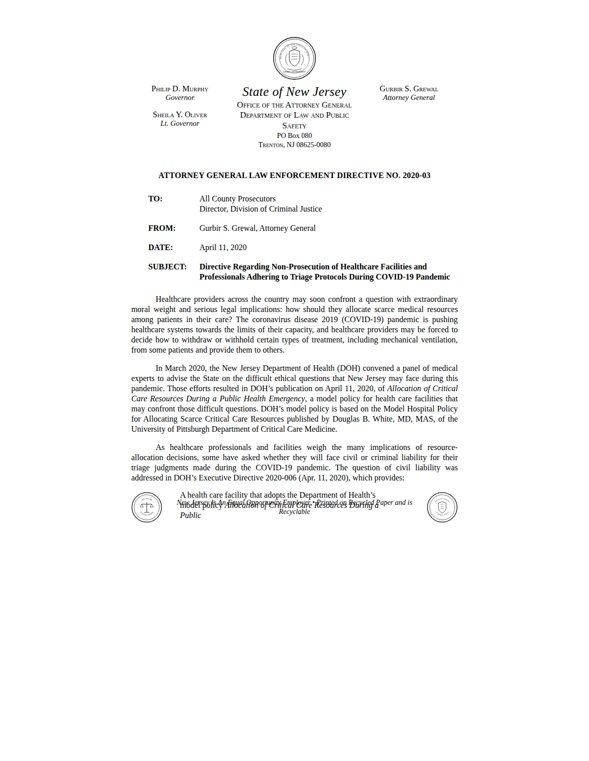THE GREAT SEAL OF THE STATE OF NEW JERSEY LIBERTY AND PROSPERITY
Philip D. Murphy
Governor
Sheila Y. Oliver
Lt. Governor
State of New Jersey
Office of the Attorney General
Department of Law and Public Safety
PO Box 080
Trenton, NJ 08625-0080
Gurbir S. Grewal
Attorney General
ATTORNEY GENERAL LAW ENFORCEMENT DIRECTIVE NO. 2020-03
| TO: | All County Prosecutors Director, Division of Criminal Justice |
| FROM: | Gurbir S. Grewal, Attorney General |
| DATE: | April 11, 2020 |
| SUBJECT: | Directive Regarding Non-Prosecution of Healthcare Facilities and Professionals Adhering to Triage Protocols During COVID-19 Pandemic |
Healthcare providers across the country may soon confront a question with extraordinary moral weight and serious legal implications: how should they allocate scarce medical resources among patients in their care? The coronavirus disease 2019 (COVID-19) pandemic is pushing healthcare systems towards the limits of their capacity, and healthcare providers may be forced to decide how to withdraw or withhold certain types of treatment, including mechanical ventilation, from some patients and provide them to others.
In March 2020, the New Jersey Department of Health (DOH) convened a panel of medical experts to advise the State on the difficult ethical questions that New Jersey may face during this pandemic. Those efforts resulted in DOH’s publication on April 11, 2020, of Allocation of Critical Care Resources During a Public Health Emergency, a model policy for health care facilities that may confront those difficult questions. DOH’s model policy is based on the Model Hospital Policy for Allocating Scarce Critical Care Resources published by Douglas B. White, MD, MAS, of the University of Pittsburgh Department of Critical Care Medicine.
As healthcare professionals and facilities weigh the many implications of resource-allocation decisions, some have asked whether they will face civil or criminal liability for their triage judgments made during the COVID-19 pandemic. The question of civil liability was addressed in DOH’s Executive Directive 2020-006 (Apr. 11, 2020), which provides:
A health care facility that adopts the Department of Health’s model policy Allocation of Critical Care Resources During a Public
OFFICE OF THE ATTORNEY GENERAL
New Jersey Is An Equal Opportunity Employer • Printed on Recycled Paper and is Recyclable
NEW JERSEY DIVISION OF CRIMINAL JUSTICE